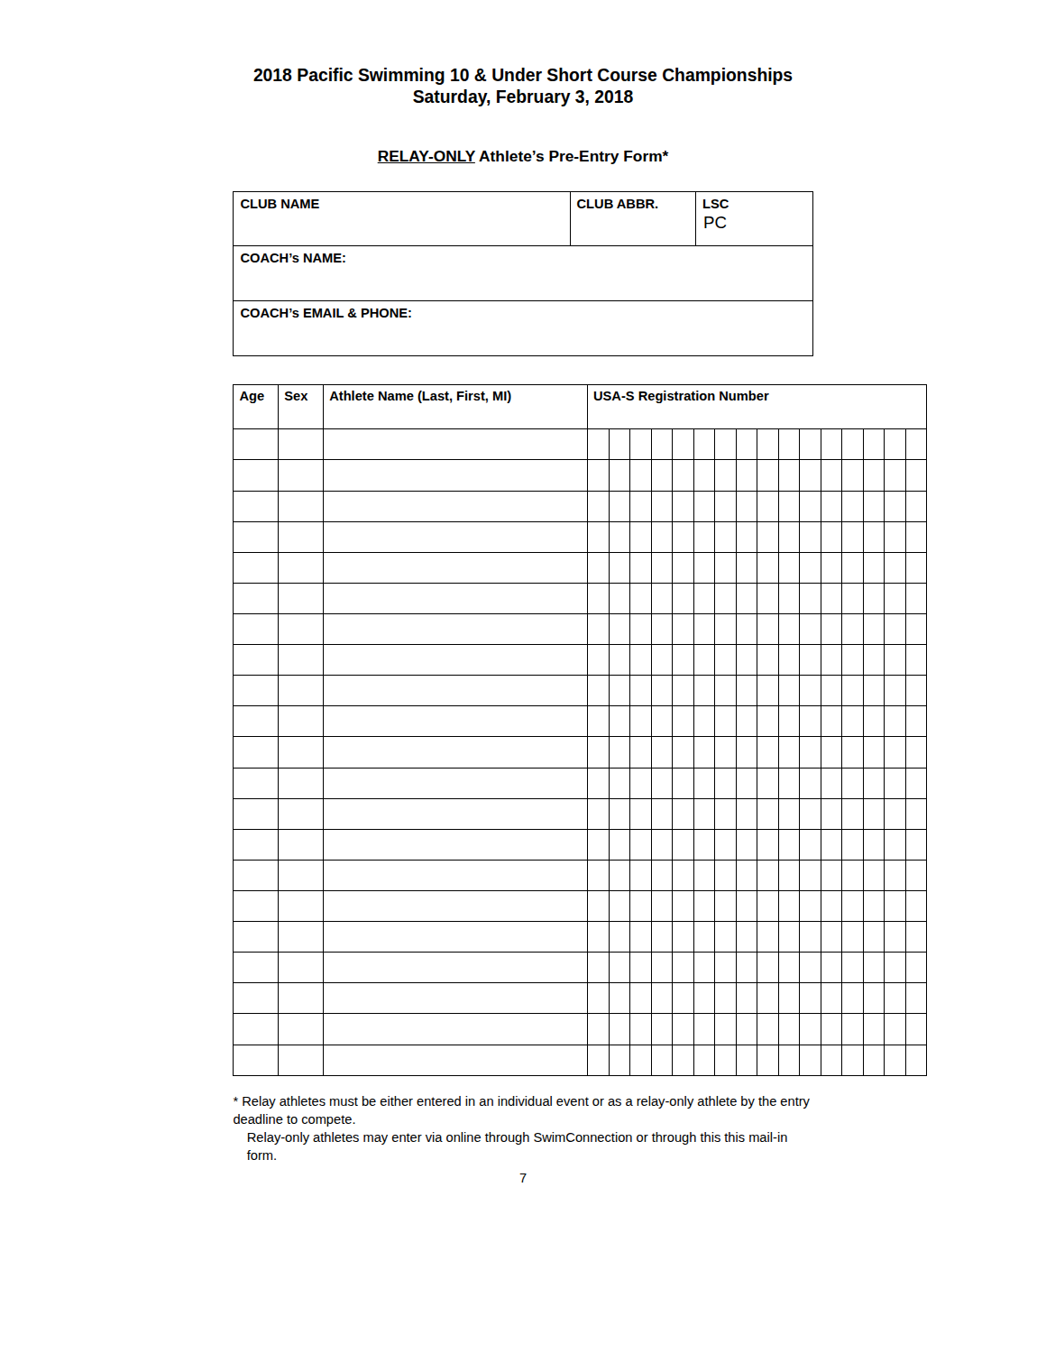2018 Pacific Swimming 10 & Under Short Course Championships
Saturday, February 3, 2018
RELAY-ONLY Athlete’s Pre-Entry Form*
| CLUB NAME | CLUB ABBR. | LSC PC |
| COACH’s NAME: |
| COACH’s EMAIL & PHONE: |
| Age | Sex | Athlete Name (Last, First, MI) | USA-S Registration Number |
| --- | --- | --- | --- |
* Relay athletes must be either entered in an individual event or as a relay-only athlete by the entry deadline to compete. Relay-only athletes may enter via online through SwimConnection or through this this mail-in form.
7